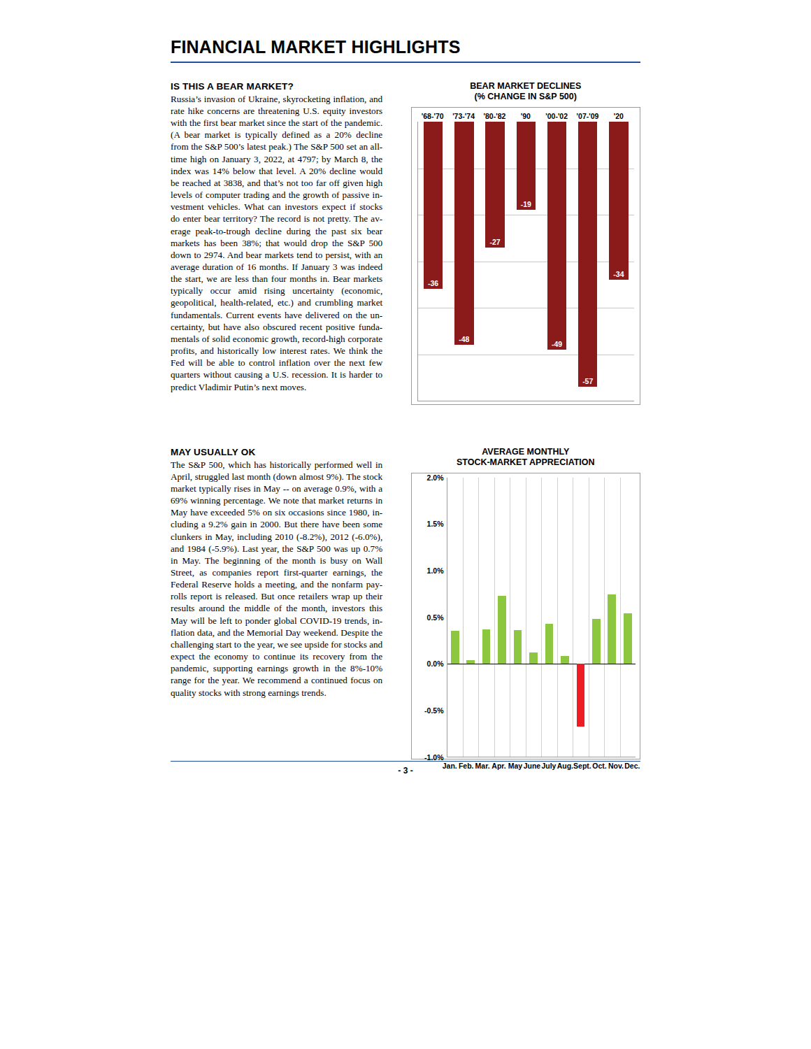FINANCIAL MARKET HIGHLIGHTS
IS THIS A BEAR MARKET?
Russia’s invasion of Ukraine, skyrocketing inflation, and rate hike concerns are threatening U.S. equity investors with the first bear market since the start of the pandemic. (A bear market is typically defined as a 20% decline from the S&P 500’s latest peak.) The S&P 500 set an all-time high on January 3, 2022, at 4797; by March 8, the index was 14% below that level. A 20% decline would be reached at 3838, and that’s not too far off given high levels of computer trading and the growth of passive investment vehicles. What can investors expect if stocks do enter bear territory? The record is not pretty. The average peak-to-trough decline during the past six bear markets has been 38%; that would drop the S&P 500 down to 2974. And bear markets tend to persist, with an average duration of 16 months. If January 3 was indeed the start, we are less than four months in. Bear markets typically occur amid rising uncertainty (economic, geopolitical, health-related, etc.) and crumbling market fundamentals. Current events have delivered on the uncertainty, but have also obscured recent positive fundamentals of solid economic growth, record-high corporate profits, and historically low interest rates. We think the Fed will be able to control inflation over the next few quarters without causing a U.S. recession. It is harder to predict Vladimir Putin’s next moves.
BEAR MARKET DECLINES
(% CHANGE IN S&P 500)
'68-'70
'73-'74
'80-'82
'90
'00-'02
'07-'09
'20
-36
-48
-27
-19
-49
-57
-34
MAY USUALLY OK
The S&P 500, which has historically performed well in April, struggled last month (down almost 9%). The stock market typically rises in May -- on average 0.9%, with a 69% winning percentage. We note that market returns in May have exceeded 5% on six occasions since 1980, including a 9.2% gain in 2000. But there have been some clunkers in May, including 2010 (-8.2%), 2012 (-6.0%), and 1984 (-5.9%). Last year, the S&P 500 was up 0.7% in May. The beginning of the month is busy on Wall Street, as companies report first-quarter earnings, the Federal Reserve holds a meeting, and the nonfarm payrolls report is released. But once retailers wrap up their results around the middle of the month, investors this May will be left to ponder global COVID-19 trends, inflation data, and the Memorial Day weekend. Despite the challenging start to the year, we see upside for stocks and expect the economy to continue its recovery from the pandemic, supporting earnings growth in the 8%-10% range for the year. We recommend a continued focus on quality stocks with strong earnings trends.
AVERAGE MONTHLY
STOCK-MARKET APPRECIATION
2.0%
1.5%
1.0%
0.5%
0.0%
-0.5%
-1.0%
Jan.
Feb.
Mar.
Apr.
May
June
July
Aug.
Sept.
Oct.
Nov.
Dec.
- 3 -